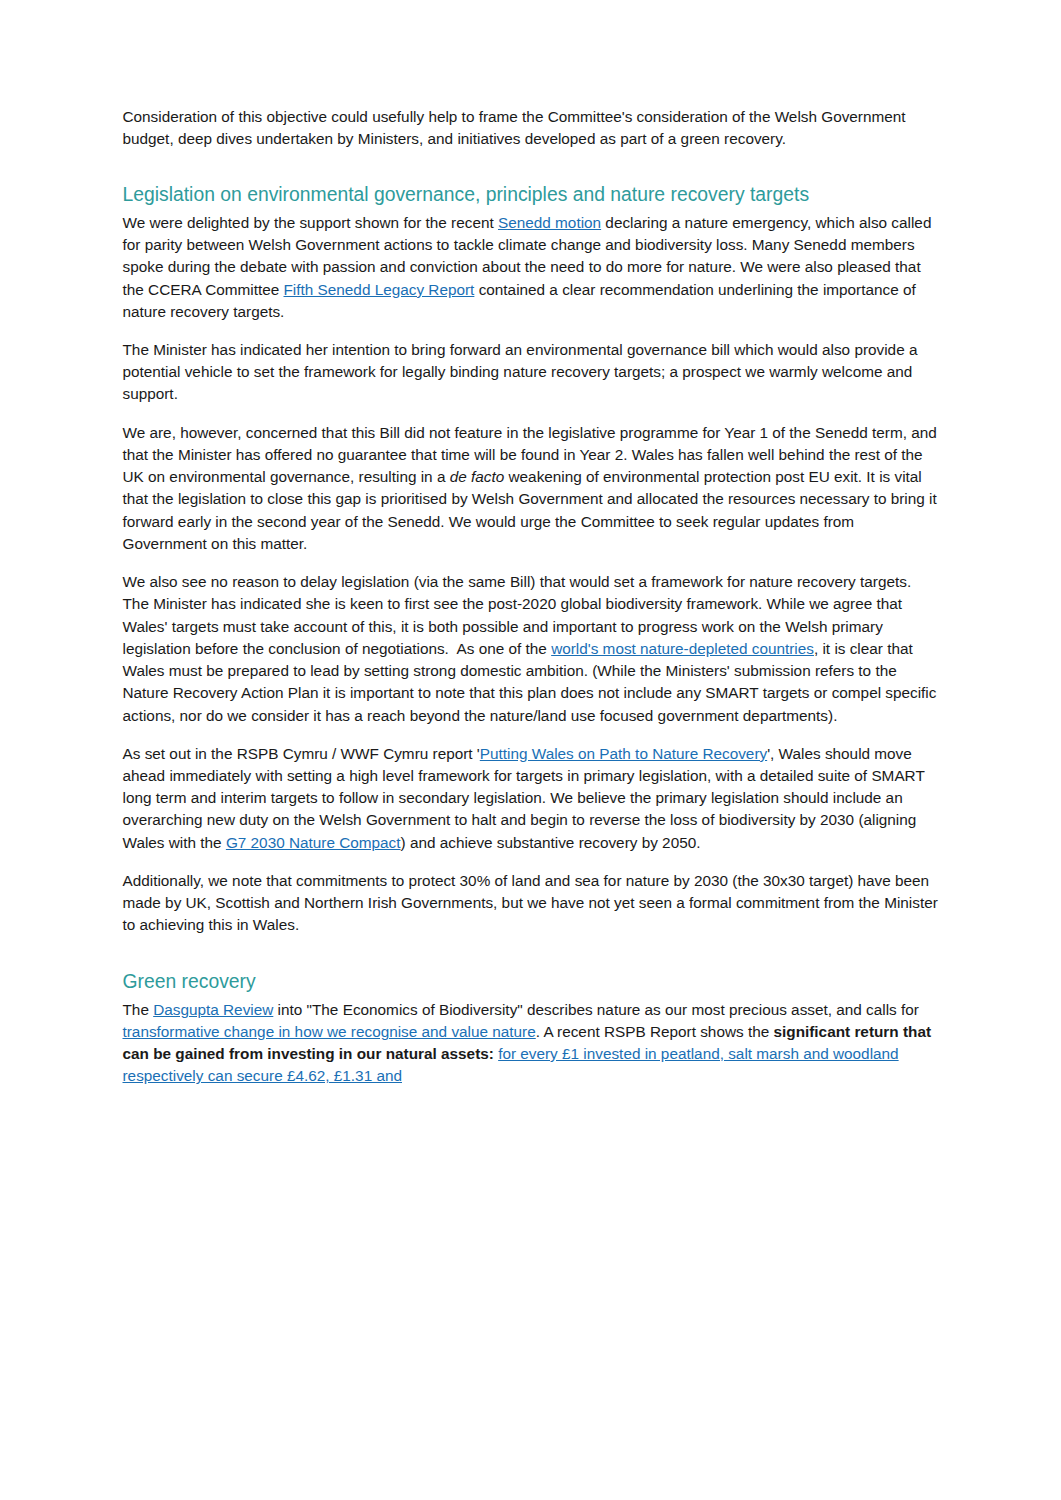Consideration of this objective could usefully help to frame the Committee's consideration of the Welsh Government budget, deep dives undertaken by Ministers, and initiatives developed as part of a green recovery.
Legislation on environmental governance, principles and nature recovery targets
We were delighted by the support shown for the recent Senedd motion declaring a nature emergency, which also called for parity between Welsh Government actions to tackle climate change and biodiversity loss. Many Senedd members spoke during the debate with passion and conviction about the need to do more for nature. We were also pleased that the CCERA Committee Fifth Senedd Legacy Report contained a clear recommendation underlining the importance of nature recovery targets.
The Minister has indicated her intention to bring forward an environmental governance bill which would also provide a potential vehicle to set the framework for legally binding nature recovery targets; a prospect we warmly welcome and support.
We are, however, concerned that this Bill did not feature in the legislative programme for Year 1 of the Senedd term, and that the Minister has offered no guarantee that time will be found in Year 2. Wales has fallen well behind the rest of the UK on environmental governance, resulting in a de facto weakening of environmental protection post EU exit. It is vital that the legislation to close this gap is prioritised by Welsh Government and allocated the resources necessary to bring it forward early in the second year of the Senedd. We would urge the Committee to seek regular updates from Government on this matter.
We also see no reason to delay legislation (via the same Bill) that would set a framework for nature recovery targets. The Minister has indicated she is keen to first see the post-2020 global biodiversity framework. While we agree that Wales' targets must take account of this, it is both possible and important to progress work on the Welsh primary legislation before the conclusion of negotiations. As one of the world's most nature-depleted countries, it is clear that Wales must be prepared to lead by setting strong domestic ambition. (While the Ministers' submission refers to the Nature Recovery Action Plan it is important to note that this plan does not include any SMART targets or compel specific actions, nor do we consider it has a reach beyond the nature/land use focused government departments).
As set out in the RSPB Cymru / WWF Cymru report 'Putting Wales on Path to Nature Recovery', Wales should move ahead immediately with setting a high level framework for targets in primary legislation, with a detailed suite of SMART long term and interim targets to follow in secondary legislation. We believe the primary legislation should include an overarching new duty on the Welsh Government to halt and begin to reverse the loss of biodiversity by 2030 (aligning Wales with the G7 2030 Nature Compact) and achieve substantive recovery by 2050.
Additionally, we note that commitments to protect 30% of land and sea for nature by 2030 (the 30x30 target) have been made by UK, Scottish and Northern Irish Governments, but we have not yet seen a formal commitment from the Minister to achieving this in Wales.
Green recovery
The Dasgupta Review into "The Economics of Biodiversity" describes nature as our most precious asset, and calls for transformative change in how we recognise and value nature. A recent RSPB Report shows the significant return that can be gained from investing in our natural assets: for every £1 invested in peatland, salt marsh and woodland respectively can secure £4.62, £1.31 and